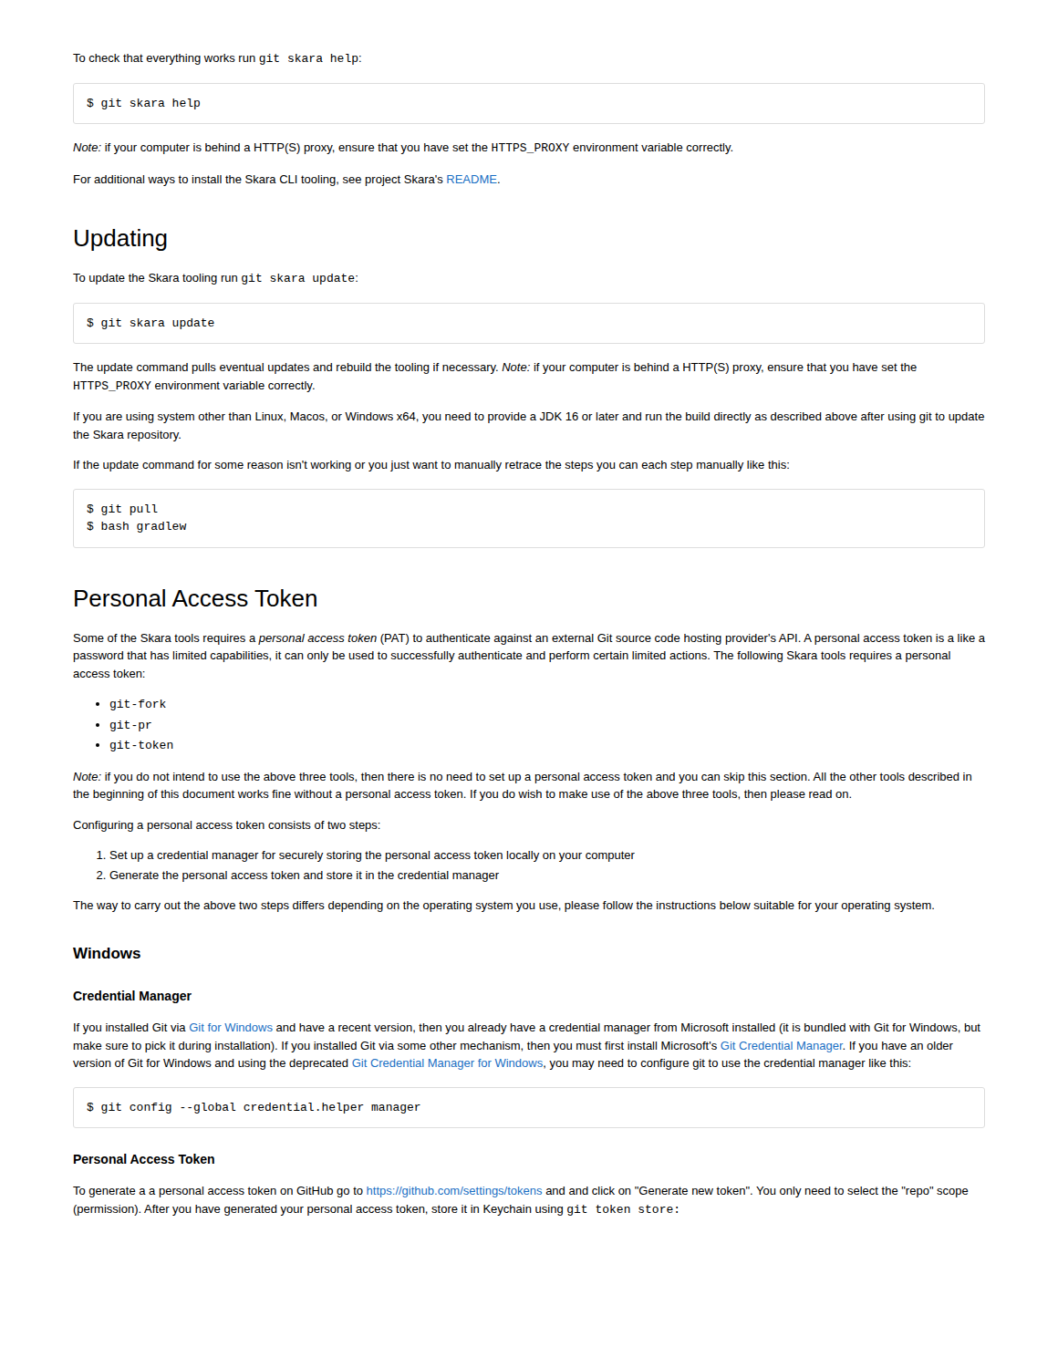To check that everything works run git skara help:
$ git skara help
Note: if your computer is behind a HTTP(S) proxy, ensure that you have set the HTTPS_PROXY environment variable correctly.
For additional ways to install the Skara CLI tooling, see project Skara's README.
Updating
To update the Skara tooling run git skara update:
$ git skara update
The update command pulls eventual updates and rebuild the tooling if necessary. Note: if your computer is behind a HTTP(S) proxy, ensure that you have set the HTTPS_PROXY environment variable correctly.
If you are using system other than Linux, Macos, or Windows x64, you need to provide a JDK 16 or later and run the build directly as described above after using git to update the Skara repository.
If the update command for some reason isn't working or you just want to manually retrace the steps you can each step manually like this:
$ git pull
$ bash gradlew
Personal Access Token
Some of the Skara tools requires a personal access token (PAT) to authenticate against an external Git source code hosting provider's API. A personal access token is a like a password that has limited capabilities, it can only be used to successfully authenticate and perform certain limited actions. The following Skara tools requires a personal access token:
git-fork
git-pr
git-token
Note: if you do not intend to use the above three tools, then there is no need to set up a personal access token and you can skip this section. All the other tools described in the beginning of this document works fine without a personal access token. If you do wish to make use of the above three tools, then please read on.
Configuring a personal access token consists of two steps:
Set up a credential manager for securely storing the personal access token locally on your computer
Generate the personal access token and store it in the credential manager
The way to carry out the above two steps differs depending on the operating system you use, please follow the instructions below suitable for your operating system.
Windows
Credential Manager
If you installed Git via Git for Windows and have a recent version, then you already have a credential manager from Microsoft installed (it is bundled with Git for Windows, but make sure to pick it during installation). If you installed Git via some other mechanism, then you must first install Microsoft's Git Credential Manager. If you have an older version of Git for Windows and using the deprecated Git Credential Manager for Windows, you may need to configure git to use the credential manager like this:
$ git config --global credential.helper manager
Personal Access Token
To generate a a personal access token on GitHub go to https://github.com/settings/tokens and and click on "Generate new token". You only need to select the "repo" scope (permission). After you have generated your personal access token, store it in Keychain using git token store: